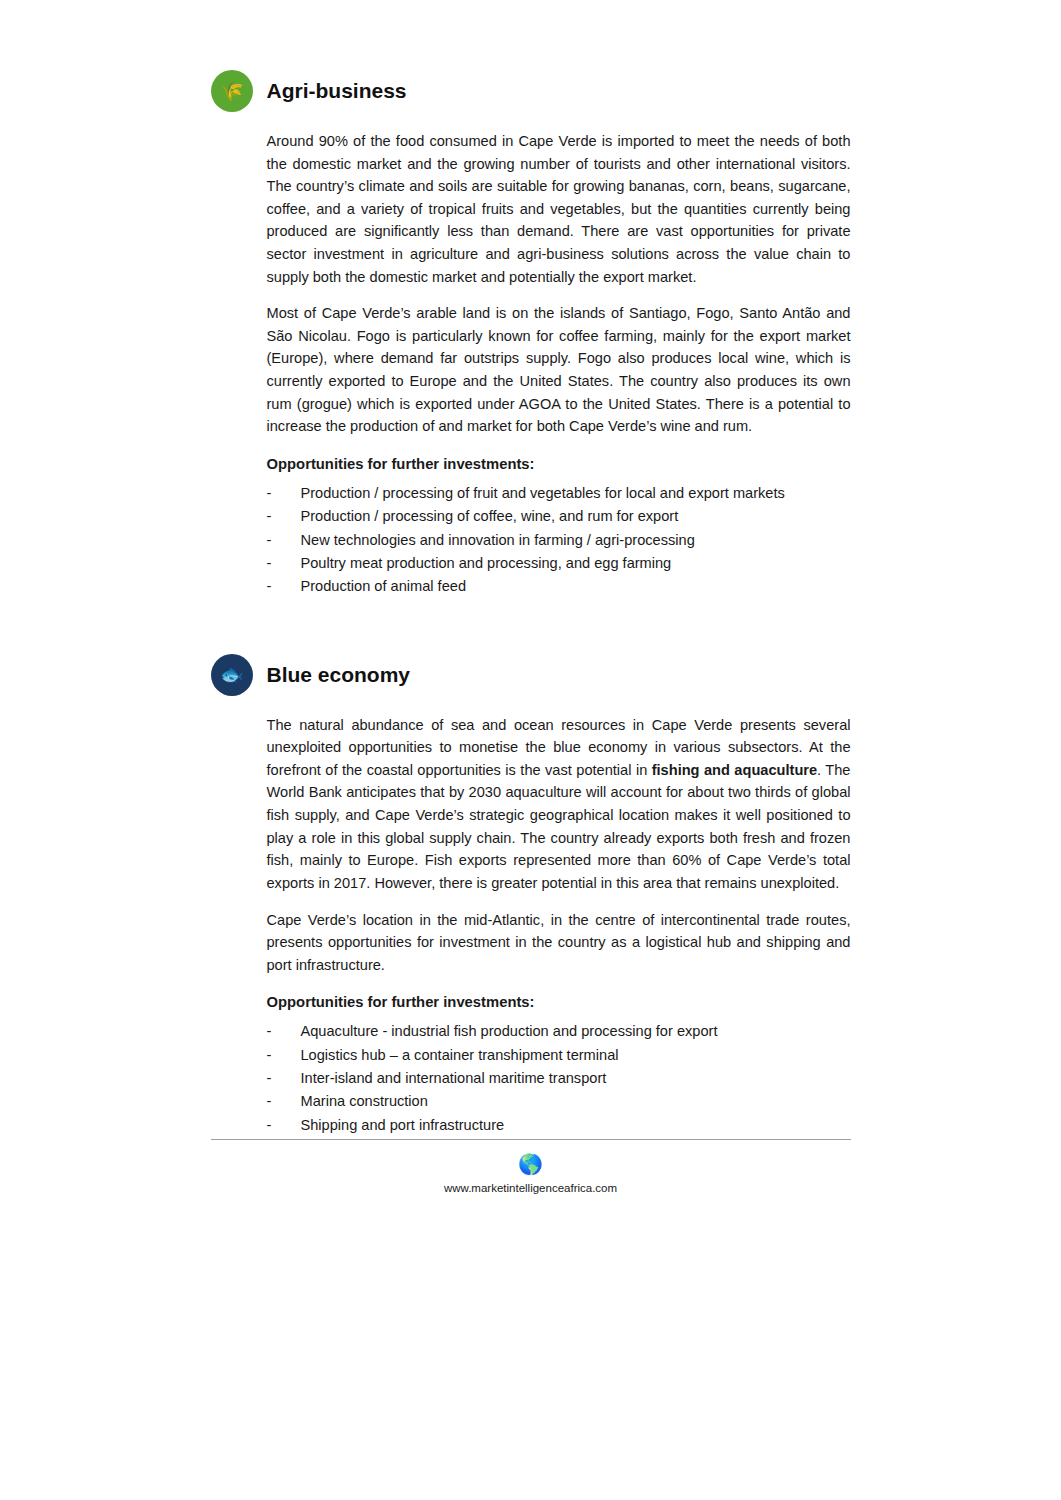🌾
Agri-business
Around 90% of the food consumed in Cape Verde is imported to meet the needs of both the domestic market and the growing number of tourists and other international visitors. The country’s climate and soils are suitable for growing bananas, corn, beans, sugarcane, coffee, and a variety of tropical fruits and vegetables, but the quantities currently being produced are significantly less than demand. There are vast opportunities for private sector investment in agriculture and agri-business solutions across the value chain to supply both the domestic market and potentially the export market.
Most of Cape Verde’s arable land is on the islands of Santiago, Fogo, Santo Antão and São Nicolau. Fogo is particularly known for coffee farming, mainly for the export market (Europe), where demand far outstrips supply. Fogo also produces local wine, which is currently exported to Europe and the United States. The country also produces its own rum (grogue) which is exported under AGOA to the United States. There is a potential to increase the production of and market for both Cape Verde’s wine and rum.
Opportunities for further investments:
Production / processing of fruit and vegetables for local and export markets
Production / processing of coffee, wine, and rum for export
New technologies and innovation in farming / agri-processing
Poultry meat production and processing, and egg farming
Production of animal feed
🐟
Blue economy
The natural abundance of sea and ocean resources in Cape Verde presents several unexploited opportunities to monetise the blue economy in various subsectors. At the forefront of the coastal opportunities is the vast potential in fishing and aquaculture. The World Bank anticipates that by 2030 aquaculture will account for about two thirds of global fish supply, and Cape Verde’s strategic geographical location makes it well positioned to play a role in this global supply chain. The country already exports both fresh and frozen fish, mainly to Europe. Fish exports represented more than 60% of Cape Verde’s total exports in 2017. However, there is greater potential in this area that remains unexploited.
Cape Verde’s location in the mid-Atlantic, in the centre of intercontinental trade routes, presents opportunities for investment in the country as a logistical hub and shipping and port infrastructure.
Opportunities for further investments:
Aquaculture - industrial fish production and processing for export
Logistics hub – a container transhipment terminal
Inter-island and international maritime transport
Marina construction
Shipping and port infrastructure
🌎
www.marketintelligenceafrica.com